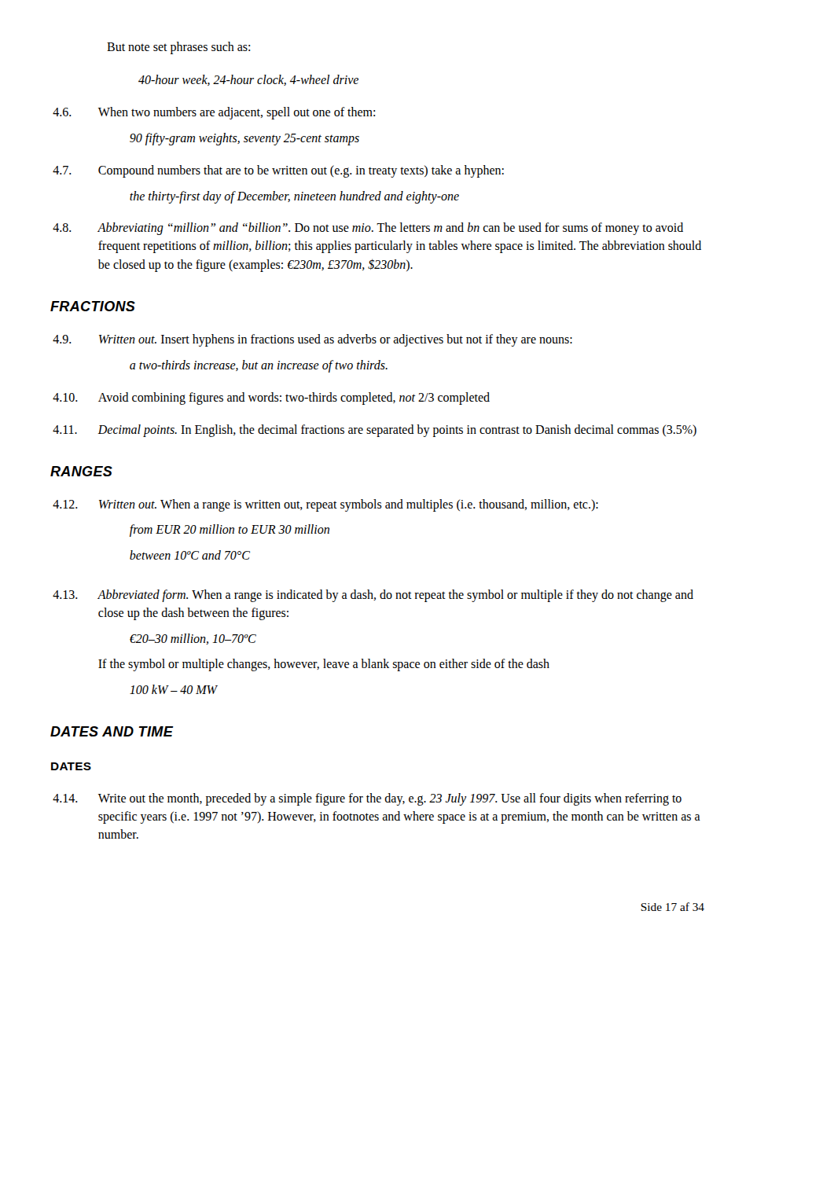But note set phrases such as:
40-hour week, 24-hour clock, 4-wheel drive
4.6.
When two numbers are adjacent, spell out one of them:
90 fifty-gram weights, seventy 25-cent stamps
4.7.
Compound numbers that are to be written out (e.g. in treaty texts) take a hyphen:
the thirty-first day of December, nineteen hundred and eighty-one
4.8.
Abbreviating “million” and “billion”. Do not use mio. The letters m and bn can be used for sums of money to avoid frequent repetitions of million, billion; this applies particularly in tables where space is limited. The abbreviation should be closed up to the figure (examples: €230m, £370m, $230bn).
FRACTIONS
4.9.
Written out. Insert hyphens in fractions used as adverbs or adjectives but not if they are nouns:
a two-thirds increase, but an increase of two thirds.
4.10.
Avoid combining figures and words: two-thirds completed, not 2/3 completed
4.11.
Decimal points. In English, the decimal fractions are separated by points in contrast to Danish decimal commas (3.5%)
RANGES
4.12.
Written out. When a range is written out, repeat symbols and multiples (i.e. thousand, million, etc.):
from EUR 20 million to EUR 30 million
between 10ºC and 70°C
4.13.
Abbreviated form. When a range is indicated by a dash, do not repeat the symbol or multiple if they do not change and close up the dash between the figures:
€20–30 million, 10–70ºC
If the symbol or multiple changes, however, leave a blank space on either side of the dash
100 kW – 40 MW
DATES AND TIME
DATES
4.14.
Write out the month, preceded by a simple figure for the day, e.g. 23 July 1997. Use all four digits when referring to specific years (i.e. 1997 not ’97). However, in footnotes and where space is at a premium, the month can be written as a number.
Side 17 af 34